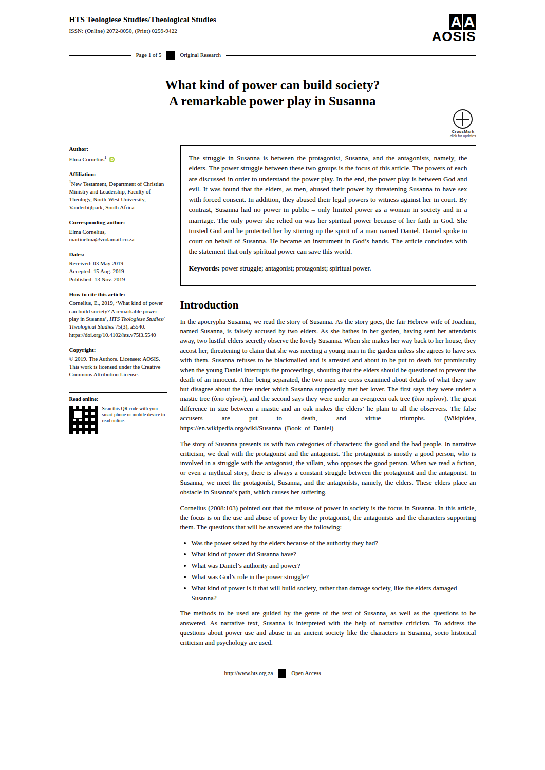HTS Teologiese Studies/Theological Studies
ISSN: (Online) 2072-8050, (Print) 0259-9422
AA
AOSIS
Page 1 of 5
Original Research
What kind of power can build society?
A remarkable power play in Susanna
CrossMark
click for updates
Author:
Elma Cornelius1 iD
Affiliation:
1New Testament, Department of Christian Ministry and Leadership, Faculty of Theology, North-West University, Vanderbijlpark, South Africa
Corresponding author:
Elma Cornelius,
martinelma@vodamail.co.za
Dates:
Received: 03 May 2019
Accepted: 15 Aug. 2019
Published: 13 Nov. 2019
How to cite this article:
Cornelius, E., 2019, ‘What kind of power can build society? A remarkable power play in Susanna’, HTS Teologiese Studies/ Theological Studies 75(3), a5540. https://doi.org/10.4102/hts.v75i3.5540
Copyright:
© 2019. The Authors. Licensee: AOSIS. This work is licensed under the Creative Commons Attribution License.
Read online:
Scan this QR code with your smart phone or mobile device to read online.
The struggle in Susanna is between the protagonist, Susanna, and the antagonists, namely, the elders. The power struggle between these two groups is the focus of this article. The powers of each are discussed in order to understand the power play. In the end, the power play is between God and evil. It was found that the elders, as men, abused their power by threatening Susanna to have sex with forced consent. In addition, they abused their legal powers to witness against her in court. By contrast, Susanna had no power in public – only limited power as a woman in society and in a marriage. The only power she relied on was her spiritual power because of her faith in God. She trusted God and he protected her by stirring up the spirit of a man named Daniel. Daniel spoke in court on behalf of Susanna. He became an instrument in God’s hands. The article concludes with the statement that only spiritual power can save this world.
Keywords: power struggle; antagonist; protagonist; spiritual power.
Introduction
In the apocrypha Susanna, we read the story of Susanna. As the story goes, the fair Hebrew wife of Joachim, named Susanna, is falsely accused by two elders. As she bathes in her garden, having sent her attendants away, two lustful elders secretly observe the lovely Susanna. When she makes her way back to her house, they accost her, threatening to claim that she was meeting a young man in the garden unless she agrees to have sex with them. Susanna refuses to be blackmailed and is arrested and about to be put to death for promiscuity when the young Daniel interrupts the proceedings, shouting that the elders should be questioned to prevent the death of an innocent. After being separated, the two men are cross-examined about details of what they saw but disagree about the tree under which Susanna supposedly met her lover. The first says they were under a mastic tree (ὑπο σχίνον), and the second says they were under an evergreen oak tree (ὑπο πρίνον). The great difference in size between a mastic and an oak makes the elders’ lie plain to all the observers. The false accusers are put to death, and virtue triumphs. (Wikipidea, https://en.wikipedia.org/wiki/Susanna_(Book_of_Daniel)
The story of Susanna presents us with two categories of characters: the good and the bad people. In narrative criticism, we deal with the protagonist and the antagonist. The protagonist is mostly a good person, who is involved in a struggle with the antagonist, the villain, who opposes the good person. When we read a fiction, or even a mythical story, there is always a constant struggle between the protagonist and the antagonist. In Susanna, we meet the protagonist, Susanna, and the antagonists, namely, the elders. These elders place an obstacle in Susanna’s path, which causes her suffering.
Cornelius (2008:103) pointed out that the misuse of power in society is the focus in Susanna. In this article, the focus is on the use and abuse of power by the protagonist, the antagonists and the characters supporting them. The questions that will be answered are the following:
Was the power seized by the elders because of the authority they had?
What kind of power did Susanna have?
What was Daniel’s authority and power?
What was God’s role in the power struggle?
What kind of power is it that will build society, rather than damage society, like the elders damaged Susanna?
The methods to be used are guided by the genre of the text of Susanna, as well as the questions to be answered. As narrative text, Susanna is interpreted with the help of narrative criticism. To address the questions about power use and abuse in an ancient society like the characters in Susanna, socio-historical criticism and psychology are used.
http://www.hts.org.za
Open Access